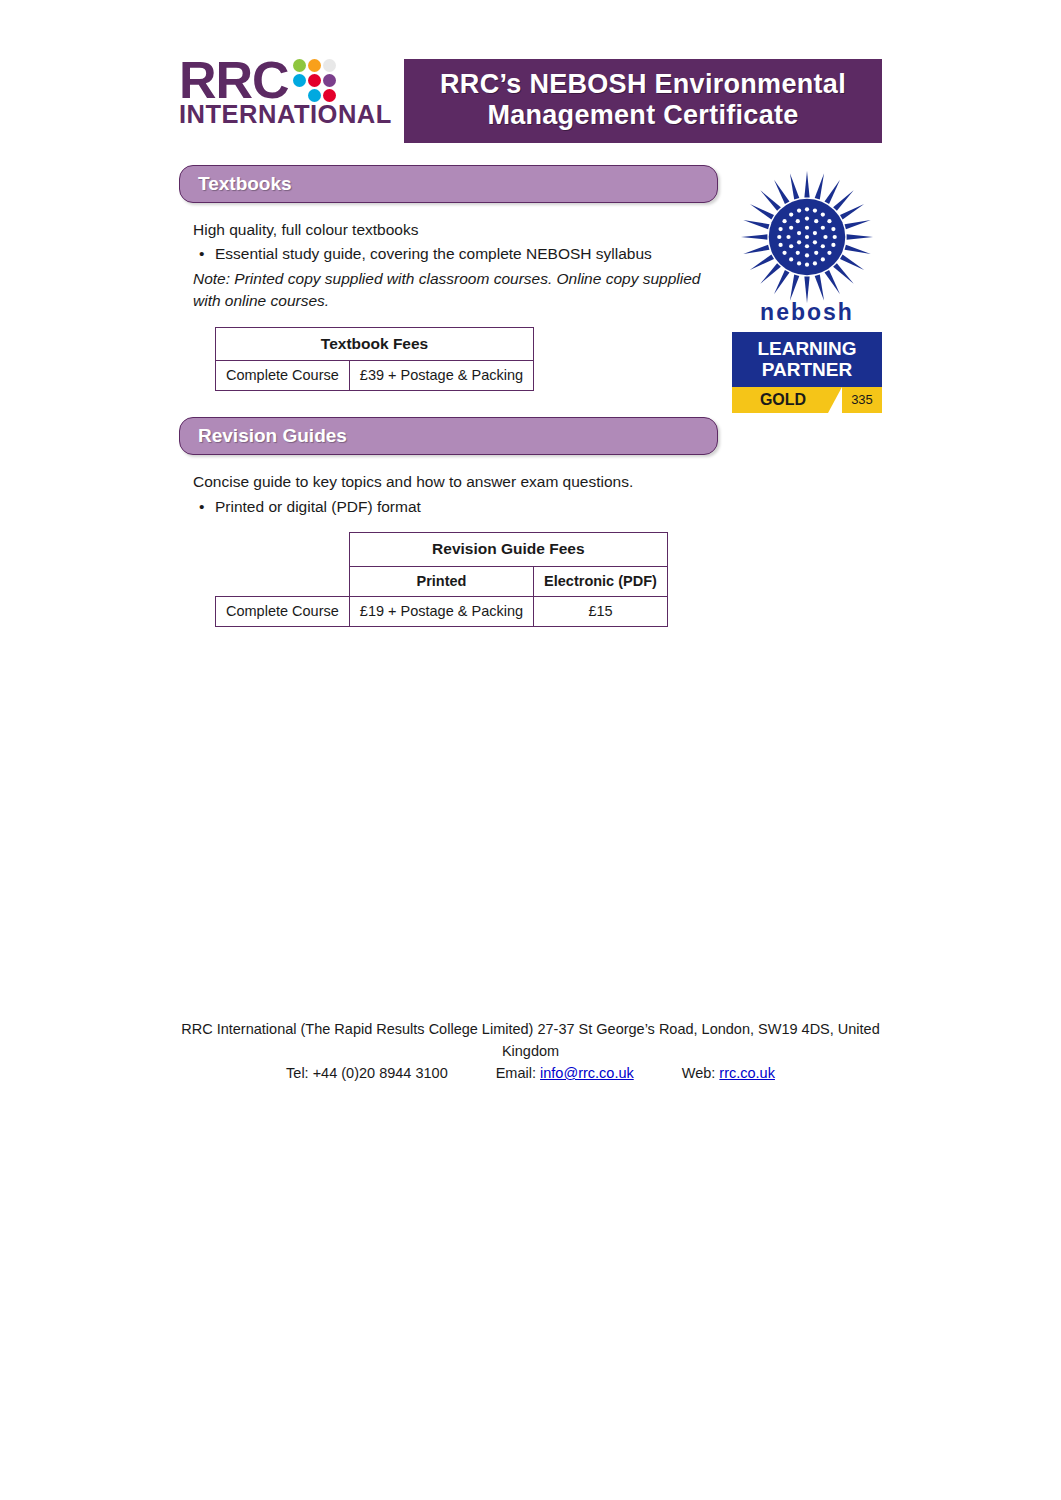RRC
INTERNATIONAL
RRC’s NEBOSH Environmental
Management Certificate
Textbooks
High quality, full colour textbooks
Essential study guide, covering the complete NEBOSH syllabus
Note: Printed copy supplied with classroom courses. Online copy supplied with online courses.
| Textbook Fees |
| --- |
| Complete Course | £39 + Postage & Packing |
Revision Guides
Concise guide to key topics and how to answer exam questions.
Printed or digital (PDF) format
| | Revision Guide Fees |
| --- | --- |
| | Printed | Electronic (PDF) |
| Complete Course | £19 + Postage & Packing | £15 |
nebosh
LEARNING
PARTNER
GOLD
335
RRC International (The Rapid Results College Limited) 27-37 St George’s Road, London, SW19 4DS, United Kingdom
Tel: +44 (0)20 8944 3100 Email: info@rrc.co.uk Web: rrc.co.uk